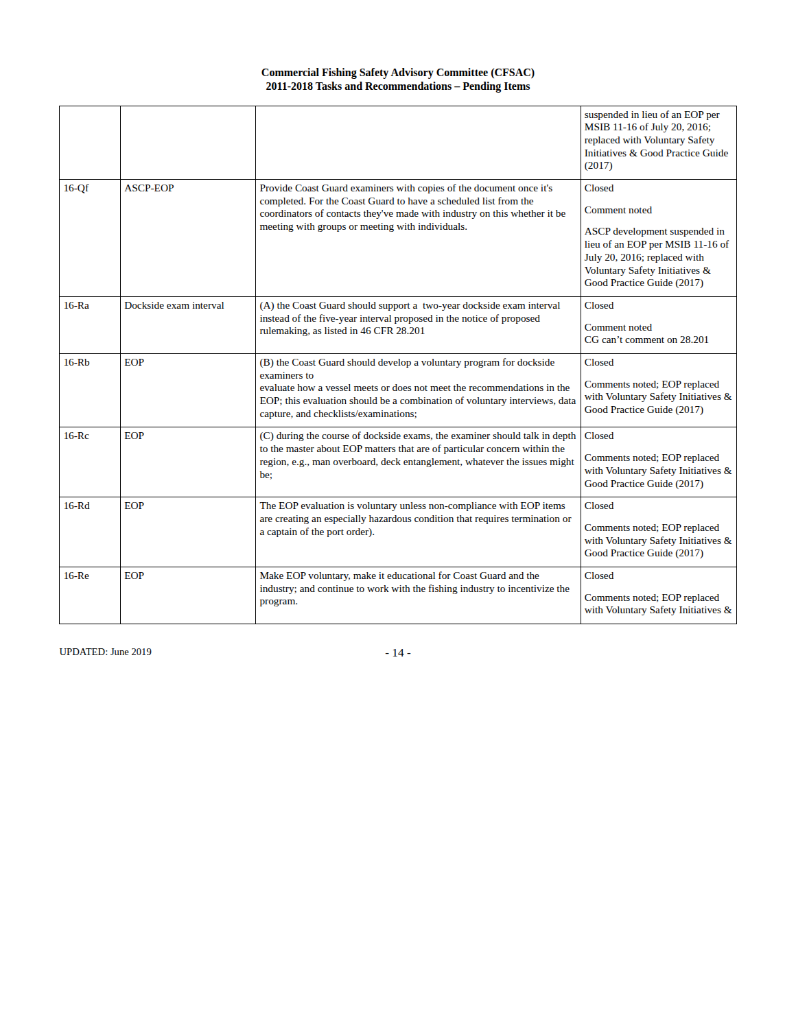Commercial Fishing Safety Advisory Committee (CFSAC)
2011-2018 Tasks and Recommendations – Pending Items
| | | | suspended in lieu of an EOP per MSIB 11-16 of July 20, 2016; replaced with Voluntary Safety Initiatives & Good Practice Guide (2017) |
| 16-Qf | ASCP-EOP | Provide Coast Guard examiners with copies of the document once it's completed. For the Coast Guard to have a scheduled list from the coordinators of contacts they've made with industry on this whether it be meeting with groups or meeting with individuals. | Closed Comment noted ASCP development suspended in lieu of an EOP per MSIB 11-16 of July 20, 2016; replaced with Voluntary Safety Initiatives & Good Practice Guide (2017) |
| 16-Ra | Dockside exam interval | (A) the Coast Guard should support a two-year dockside exam interval instead of the five-year interval proposed in the notice of proposed rulemaking, as listed in 46 CFR 28.201 | Closed Comment noted CG can’t comment on 28.201 |
| 16-Rb | EOP | (B) the Coast Guard should develop a voluntary program for dockside examiners to evaluate how a vessel meets or does not meet the recommendations in the EOP; this evaluation should be a combination of voluntary interviews, data capture, and checklists/examinations; | Closed Comments noted; EOP replaced with Voluntary Safety Initiatives & Good Practice Guide (2017) |
| 16-Rc | EOP | (C) during the course of dockside exams, the examiner should talk in depth to the master about EOP matters that are of particular concern within the region, e.g., man overboard, deck entanglement, whatever the issues might be; | Closed Comments noted; EOP replaced with Voluntary Safety Initiatives & Good Practice Guide (2017) |
| 16-Rd | EOP | The EOP evaluation is voluntary unless non-compliance with EOP items are creating an especially hazardous condition that requires termination or a captain of the port order). | Closed Comments noted; EOP replaced with Voluntary Safety Initiatives & Good Practice Guide (2017) |
| 16-Re | EOP | Make EOP voluntary, make it educational for Coast Guard and the industry; and continue to work with the fishing industry to incentivize the program. | Closed Comments noted; EOP replaced with Voluntary Safety Initiatives & |
UPDATED: June 2019
- 14 -